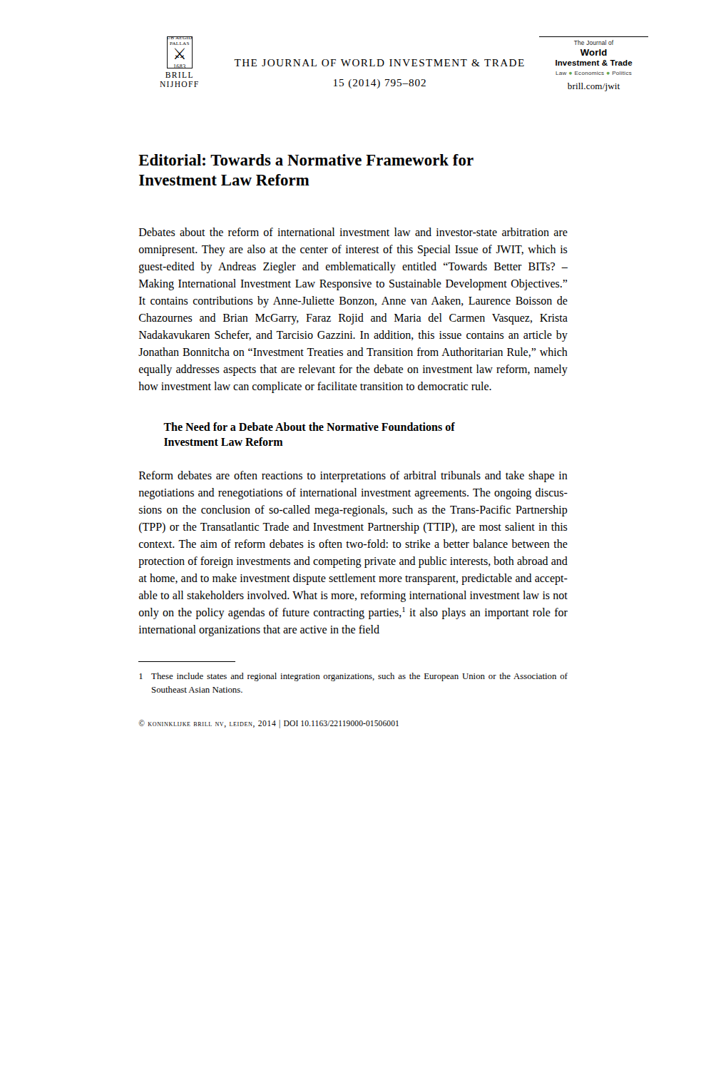SUB AEGIDE
PALLAS
⚔
1683
Brill
Nijhoff
The Journal of World Investment & Trade
15 (2014) 795–802
The Journal of
World
Investment & Trade
Law ● Economics ● Politics
brill.com/jwit
Editorial: Towards a Normative Framework for
Investment Law Reform
Debates about the reform of international investment law and investor-state arbitration are omnipresent. They are also at the center of interest of this Special Issue of JWIT, which is guest-edited by Andreas Ziegler and emblematically entitled “Towards Better BITs? – Making International Investment Law Responsive to Sustainable Development Objectives.” It contains contributions by Anne-Juliette Bonzon, Anne van Aaken, Laurence Boisson de Chazournes and Brian McGarry, Faraz Rojid and Maria del Carmen Vasquez, Krista Nadakavukaren Schefer, and Tarcisio Gazzini. In addition, this issue contains an article by Jonathan Bonnitcha on “Investment Treaties and Transition from Authoritarian Rule,” which equally addresses aspects that are relevant for the debate on investment law reform, namely how investment law can complicate or facilitate transition to democratic rule.
The Need for a Debate About the Normative Foundations of
Investment Law Reform
Reform debates are often reactions to interpretations of arbitral tribunals and take shape in negotiations and renegotiations of international investment agreements. The ongoing discussions on the conclusion of so-called mega-regionals, such as the Trans-Pacific Partnership (TPP) or the Transatlantic Trade and Investment Partnership (TTIP), are most salient in this context. The aim of reform debates is often two-fold: to strike a better balance between the protection of foreign investments and competing private and public interests, both abroad and at home, and to make investment dispute settlement more transparent, predictable and acceptable to all stakeholders involved. What is more, reforming international investment law is not only on the policy agendas of future contracting parties,1 it also plays an important role for international organizations that are active in the field
1
These include states and regional integration organizations, such as the European Union or the Association of Southeast Asian Nations.
© koninklijke brill nv, leiden, 2014 | DOI 10.1163/22119000-01506001